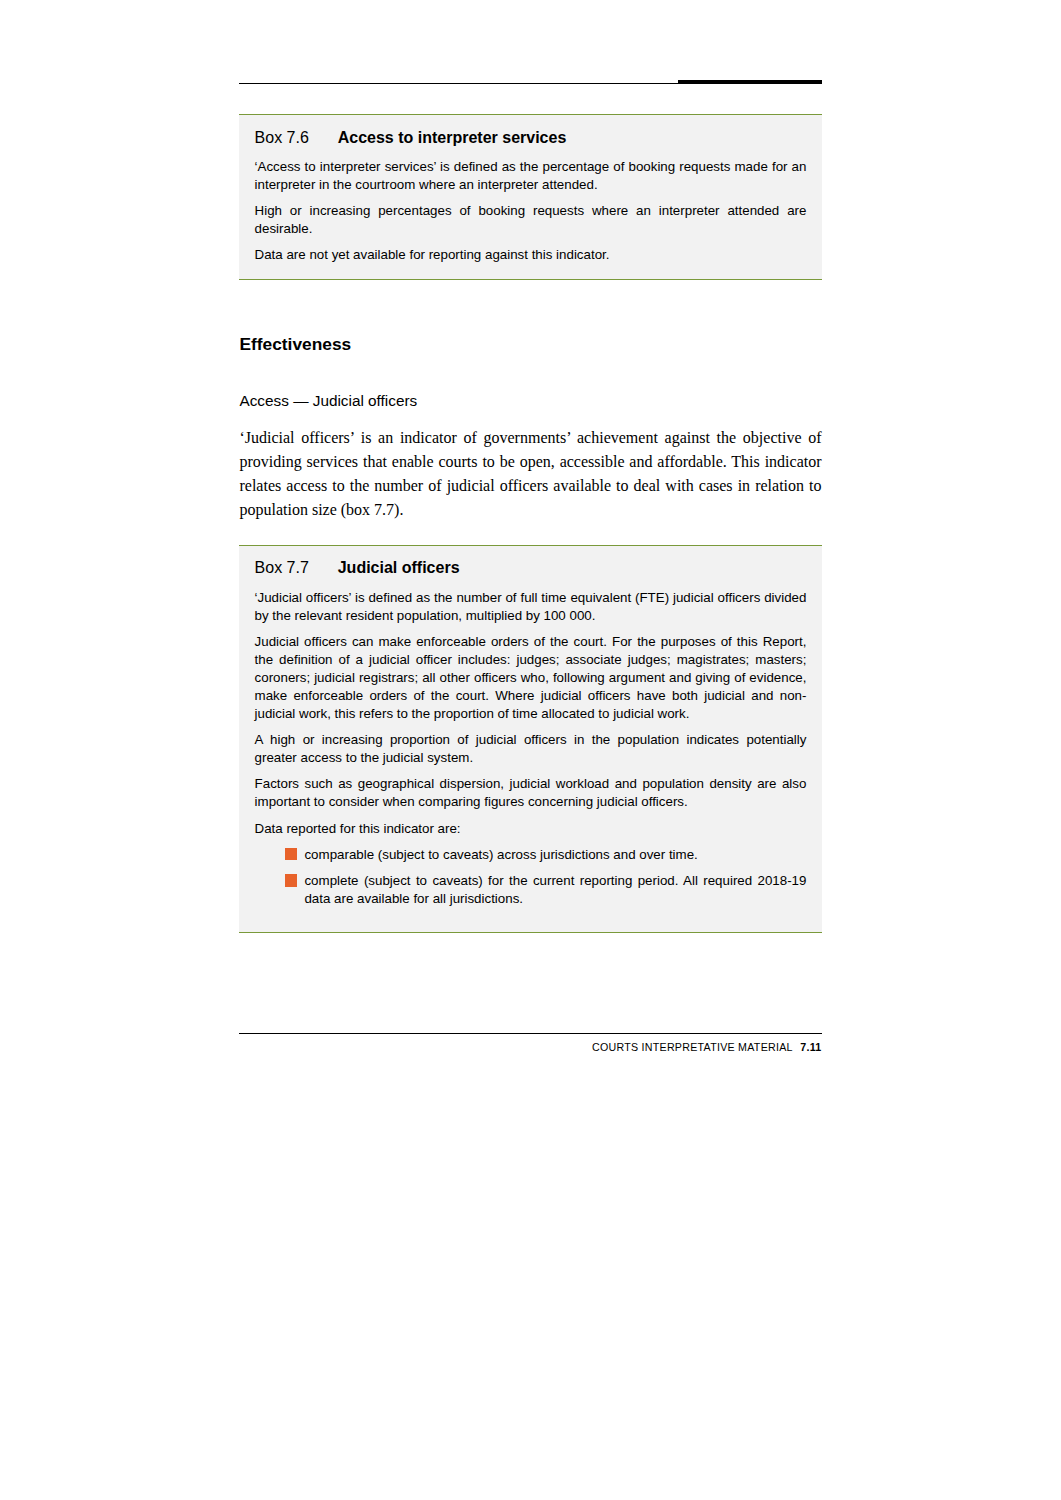Box 7.6 Access to interpreter services
‘Access to interpreter services’ is defined as the percentage of booking requests made for an interpreter in the courtroom where an interpreter attended.
High or increasing percentages of booking requests where an interpreter attended are desirable.
Data are not yet available for reporting against this indicator.
Effectiveness
Access — Judicial officers
‘Judicial officers’ is an indicator of governments’ achievement against the objective of providing services that enable courts to be open, accessible and affordable. This indicator relates access to the number of judicial officers available to deal with cases in relation to population size (box 7.7).
Box 7.7 Judicial officers
‘Judicial officers’ is defined as the number of full time equivalent (FTE) judicial officers divided by the relevant resident population, multiplied by 100 000.
Judicial officers can make enforceable orders of the court. For the purposes of this Report, the definition of a judicial officer includes: judges; associate judges; magistrates; masters; coroners; judicial registrars; all other officers who, following argument and giving of evidence, make enforceable orders of the court. Where judicial officers have both judicial and non-judicial work, this refers to the proportion of time allocated to judicial work.
A high or increasing proportion of judicial officers in the population indicates potentially greater access to the judicial system.
Factors such as geographical dispersion, judicial workload and population density are also important to consider when comparing figures concerning judicial officers.
Data reported for this indicator are:
comparable (subject to caveats) across jurisdictions and over time.
complete (subject to caveats) for the current reporting period. All required 2018-19 data are available for all jurisdictions.
COURTS INTERPRETATIVE MATERIAL7.11